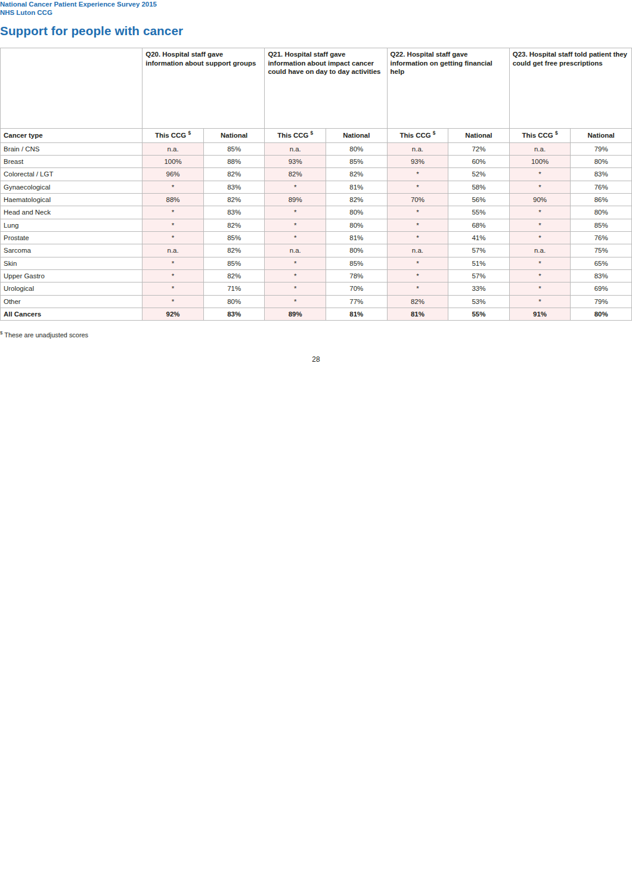National Cancer Patient Experience Survey 2015
NHS Luton CCG
Support for people with cancer
| | Q20. Hospital staff gave information about support groups | Q21. Hospital staff gave information about impact cancer could have on day to day activities | Q22. Hospital staff gave information on getting financial help | Q23. Hospital staff told patient they could get free prescriptions |
| --- | --- | --- | --- | --- |
| Cancer type | This CCG $ | National | This CCG $ | National | This CCG $ | National | This CCG $ | National |
| Brain / CNS | n.a. | 85% | n.a. | 80% | n.a. | 72% | n.a. | 79% |
| Breast | 100% | 88% | 93% | 85% | 93% | 60% | 100% | 80% |
| Colorectal / LGT | 96% | 82% | 82% | 82% | * | 52% | * | 83% |
| Gynaecological | * | 83% | * | 81% | * | 58% | * | 76% |
| Haematological | 88% | 82% | 89% | 82% | 70% | 56% | 90% | 86% |
| Head and Neck | * | 83% | * | 80% | * | 55% | * | 80% |
| Lung | * | 82% | * | 80% | * | 68% | * | 85% |
| Prostate | * | 85% | * | 81% | * | 41% | * | 76% |
| Sarcoma | n.a. | 82% | n.a. | 80% | n.a. | 57% | n.a. | 75% |
| Skin | * | 85% | * | 85% | * | 51% | * | 65% |
| Upper Gastro | * | 82% | * | 78% | * | 57% | * | 83% |
| Urological | * | 71% | * | 70% | * | 33% | * | 69% |
| Other | * | 80% | * | 77% | 82% | 53% | * | 79% |
| All Cancers | 92% | 83% | 89% | 81% | 81% | 55% | 91% | 80% |
$ These are unadjusted scores
28